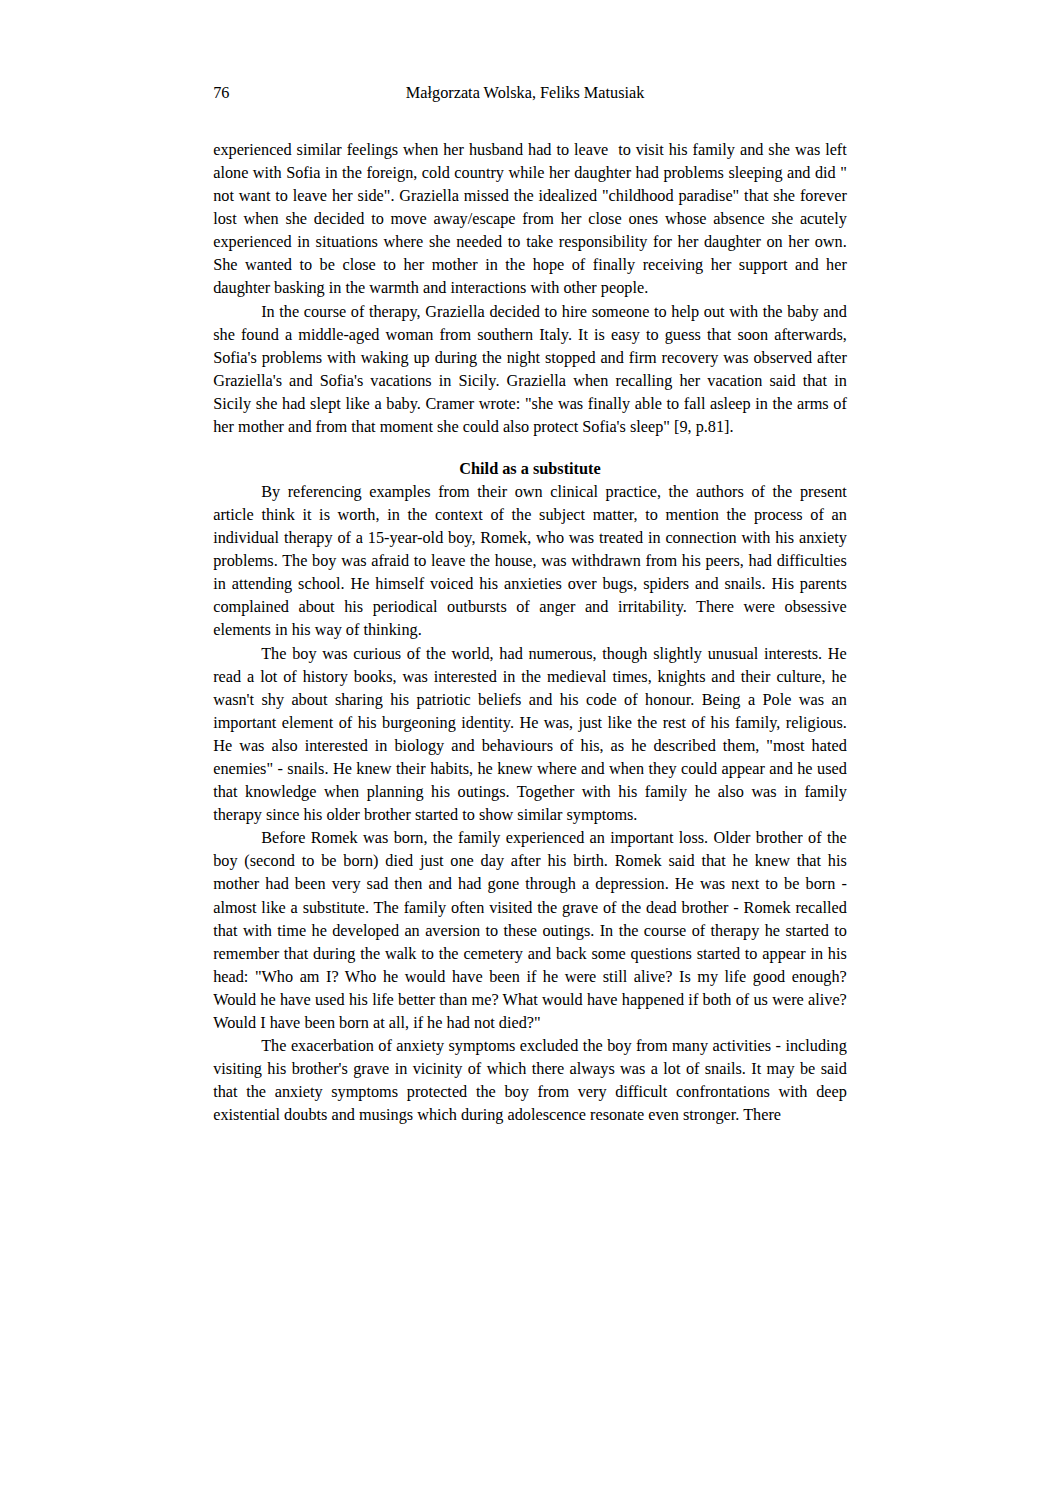76 Małgorzata Wolska, Feliks Matusiak
experienced similar feelings when her husband had to leave to visit his family and she was left alone with Sofia in the foreign, cold country while her daughter had problems sleeping and did " not want to leave her side". Graziella missed the idealized "childhood paradise" that she forever lost when she decided to move away/escape from her close ones whose absence she acutely experienced in situations where she needed to take responsibility for her daughter on her own. She wanted to be close to her mother in the hope of finally receiving her support and her daughter basking in the warmth and interactions with other people.
In the course of therapy, Graziella decided to hire someone to help out with the baby and she found a middle-aged woman from southern Italy. It is easy to guess that soon afterwards, Sofia's problems with waking up during the night stopped and firm recovery was observed after Graziella's and Sofia's vacations in Sicily. Graziella when recalling her vacation said that in Sicily she had slept like a baby. Cramer wrote: "she was finally able to fall asleep in the arms of her mother and from that moment she could also protect Sofia's sleep" [9, p.81].
Child as a substitute
By referencing examples from their own clinical practice, the authors of the present article think it is worth, in the context of the subject matter, to mention the process of an individual therapy of a 15-year-old boy, Romek, who was treated in connection with his anxiety problems. The boy was afraid to leave the house, was withdrawn from his peers, had difficulties in attending school. He himself voiced his anxieties over bugs, spiders and snails. His parents complained about his periodical outbursts of anger and irritability. There were obsessive elements in his way of thinking.
The boy was curious of the world, had numerous, though slightly unusual interests. He read a lot of history books, was interested in the medieval times, knights and their culture, he wasn't shy about sharing his patriotic beliefs and his code of honour. Being a Pole was an important element of his burgeoning identity. He was, just like the rest of his family, religious. He was also interested in biology and behaviours of his, as he described them, "most hated enemies" - snails. He knew their habits, he knew where and when they could appear and he used that knowledge when planning his outings. Together with his family he also was in family therapy since his older brother started to show similar symptoms.
Before Romek was born, the family experienced an important loss. Older brother of the boy (second to be born) died just one day after his birth. Romek said that he knew that his mother had been very sad then and had gone through a depression. He was next to be born - almost like a substitute. The family often visited the grave of the dead brother - Romek recalled that with time he developed an aversion to these outings. In the course of therapy he started to remember that during the walk to the cemetery and back some questions started to appear in his head: "Who am I? Who he would have been if he were still alive? Is my life good enough? Would he have used his life better than me? What would have happened if both of us were alive? Would I have been born at all, if he had not died?"
The exacerbation of anxiety symptoms excluded the boy from many activities - including visiting his brother's grave in vicinity of which there always was a lot of snails. It may be said that the anxiety symptoms protected the boy from very difficult confrontations with deep existential doubts and musings which during adolescence resonate even stronger. There